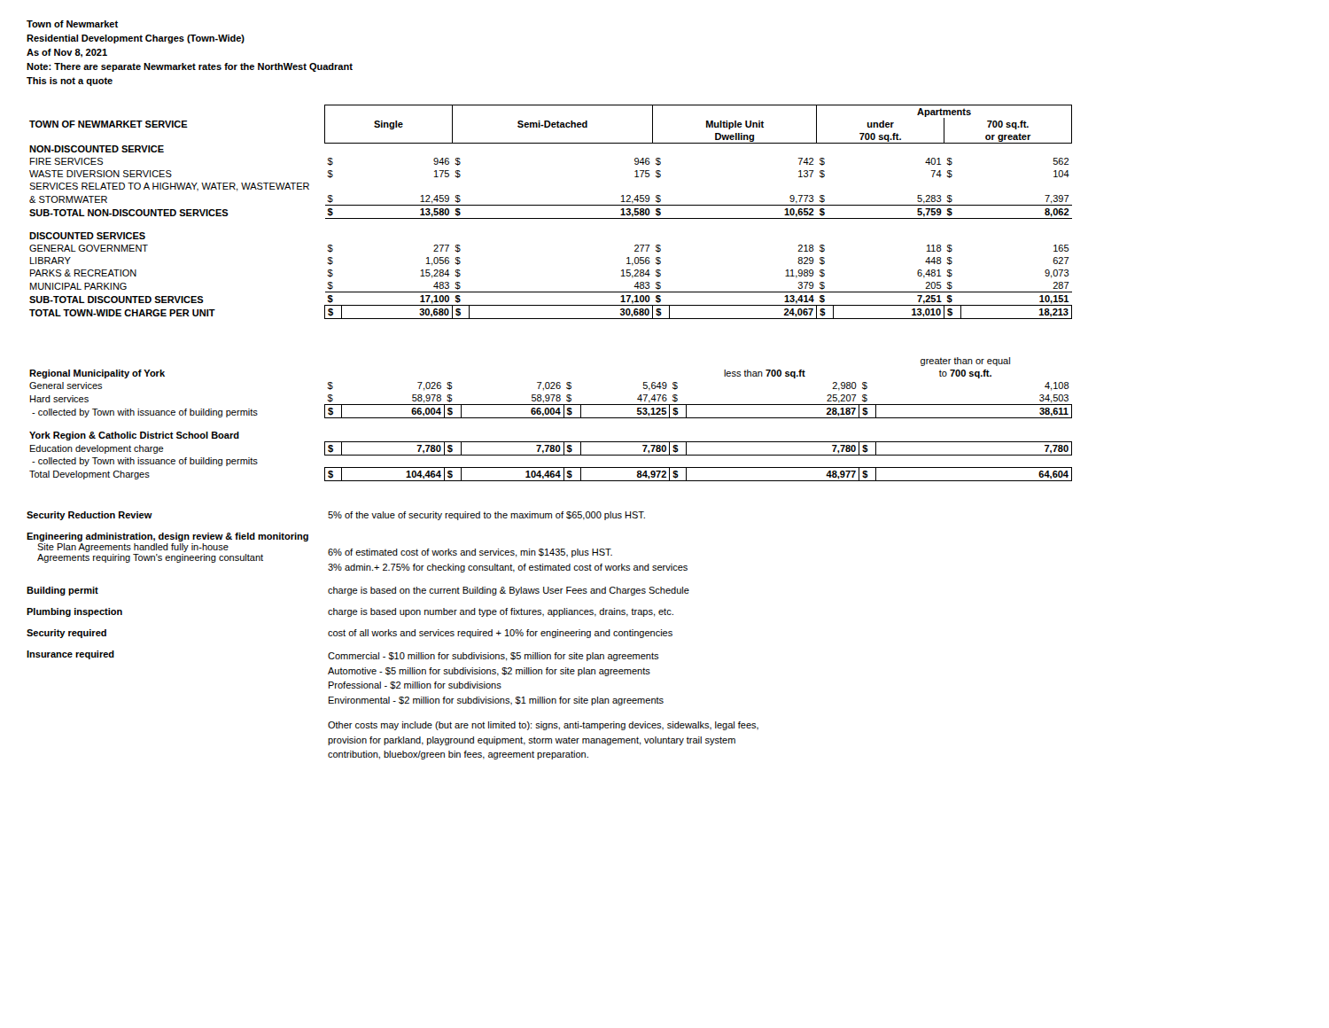Town of Newmarket
Residential Development Charges (Town-Wide)
As of Nov 8, 2021
Note: There are separate Newmarket rates for the NorthWest Quadrant
This is not a quote
| | | | | Apartments |
| TOWN OF NEWMARKET SERVICE | Single | Semi-Detached | Multiple Unit | under | 700 sq.ft. |
| | | | Dwelling | 700 sq.ft. | or greater |
| NON-DISCOUNTED SERVICE | |
| FIRE SERVICES | $ | 946 | $ | 946 | $ | 742 | $ | 401 | $ | 562 |
| WASTE DIVERSION SERVICES | $ | 175 | $ | 175 | $ | 137 | $ | 74 | $ | 104 |
| SERVICES RELATED TO A HIGHWAY, WATER, WASTEWATER | |
| & STORMWATER | $ | 12,459 | $ | 12,459 | $ | 9,773 | $ | 5,283 | $ | 7,397 |
| SUB-TOTAL NON-DISCOUNTED SERVICES | $ | 13,580 | $ | 13,580 | $ | 10,652 | $ | 5,759 | $ | 8,062 |
| DISCOUNTED SERVICES | |
| GENERAL GOVERNMENT | $ | 277 | $ | 277 | $ | 218 | $ | 118 | $ | 165 |
| LIBRARY | $ | 1,056 | $ | 1,056 | $ | 829 | $ | 448 | $ | 627 |
| PARKS & RECREATION | $ | 15,284 | $ | 15,284 | $ | 11,989 | $ | 6,481 | $ | 9,073 |
| MUNICIPAL PARKING | $ | 483 | $ | 483 | $ | 379 | $ | 205 | $ | 287 |
| SUB-TOTAL DISCOUNTED SERVICES | $ | 17,100 | $ | 17,100 | $ | 13,414 | $ | 7,251 | $ | 10,151 |
| TOTAL TOWN-WIDE CHARGE PER UNIT | $ | 30,680 | $ | 30,680 | $ | 24,067 | $ | 13,010 | $ | 18,213 |
| | | | | | greater than or equal |
| Regional Municipality of York | | | | less than 700 sq.ft | to 700 sq.ft. |
| General services | $ | 7,026 | $ | 7,026 | $ | 5,649 | $ | 2,980 | $ | 4,108 |
| Hard services | $ | 58,978 | $ | 58,978 | $ | 47,476 | $ | 25,207 | $ | 34,503 |
| - collected by Town with issuance of building permits | $ | 66,004 | $ | 66,004 | $ | 53,125 | $ | 28,187 | $ | 38,611 |
| York Region & Catholic District School Board | |
| Education development charge | $ | 7,780 | $ | 7,780 | $ | 7,780 | $ | 7,780 | $ | 7,780 |
| - collected by Town with issuance of building permits | |
| Total Development Charges | $ | 104,464 | $ | 104,464 | $ | 84,972 | $ | 48,977 | $ | 64,604 |
| Security Reduction Review | 5% of the value of security required to the maximum of $65,000 plus HST. |
| Engineering administration, design review & field monitoring Site Plan Agreements handled fully in-house Agreements requiring Town's engineering consultant | 6% of estimated cost of works and services, min $1435, plus HST. 3% admin.+ 2.75% for checking consultant, of estimated cost of works and services |
| Building permit | charge is based on the current Building & Bylaws User Fees and Charges Schedule |
| Plumbing inspection | charge is based upon number and type of fixtures, appliances, drains, traps, etc. |
| Security required | cost of all works and services required + 10% for engineering and contingencies |
| Insurance required | Commercial - $10 million for subdivisions, $5 million for site plan agreements Automotive - $5 million for subdivisions, $2 million for site plan agreements Professional - $2 million for subdivisions Environmental - $2 million for subdivisions, $1 million for site plan agreements |
| | Other costs may include (but are not limited to): signs, anti-tampering devices, sidewalks, legal fees, provision for parkland, playground equipment, storm water management, voluntary trail system contribution, bluebox/green bin fees, agreement preparation. |